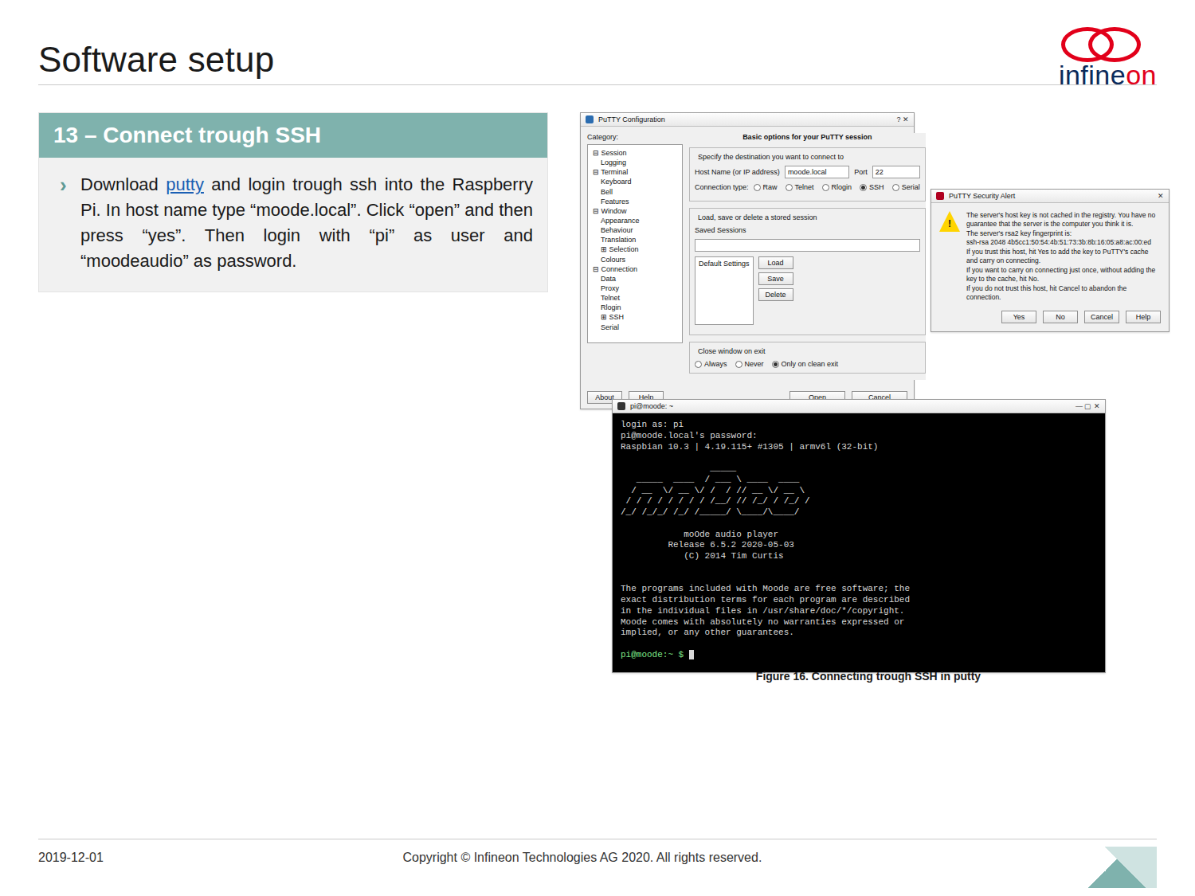infineon
Software setup
13 – Connect trough SSH
Download putty and login trough ssh into the Raspberry Pi. In host name type “moode.local”. Click “open” and then press “yes”. Then login with “pi” as user and “moodeaudio” as password.
PuTTY Configuration ? ✕
Category:
⊟ Session
Logging
⊟ Terminal
Keyboard
Bell
Features
⊟ Window
Appearance
Behaviour
Translation
⊞ Selection
Colours
⊟ Connection
Data
Proxy
Telnet
Rlogin
⊞ SSH
Serial
Basic options for your PuTTY session
Specify the destination you want to connect to
Host Name (or IP address)
moode.local
Port
22
Connection type:
Raw Telnet Rlogin SSH Serial
Load, save or delete a stored session
Saved Sessions
Default Settings
Load
Save
Delete
Close window on exit
Always Never Only on clean exit
About
Help
Open
Cancel
PuTTY Security Alert ✕
The server's host key is not cached in the registry. You have no guarantee that the server is the computer you think it is.
The server's rsa2 key fingerprint is:
ssh-rsa 2048 4b5cc1:50:54:4b:51:73:3b:8b:16:05:a8:ac:00:ed
If you trust this host, hit Yes to add the key to PuTTY's cache and carry on connecting.
If you want to carry on connecting just once, without adding the key to the cache, hit No.
If you do not trust this host, hit Cancel to abandon the connection.
Yes
No
Cancel
Help
pi@moode: ~ — ▢ ✕
login as: pi
pi@moode.local's password:
Raspbian 10.3 | 4.19.115+ #1305 | armv6l (32-bit)

                 _____
   _____  ____  / ___ \ ____  ____
  / __  \/ __ \/ /  / // __ \/ __ \
 / / / / / / / / /__/ // /_/ / /_/ /
/_/ /_/_/ /_/ /_____/ \____/\____/

            moOde audio player
         Release 6.5.2 2020-05-03
            (C) 2014 Tim Curtis


The programs included with Moode are free software; the
exact distribution terms for each program are described
in the individual files in /usr/share/doc/*/copyright.
Moode comes with absolutely no warranties expressed or
implied, or any other guarantees.

pi@moode:~ $  
Figure 16. Connecting trough SSH in putty
2019-12-01
Copyright © Infineon Technologies AG 2020. All rights reserved.
9